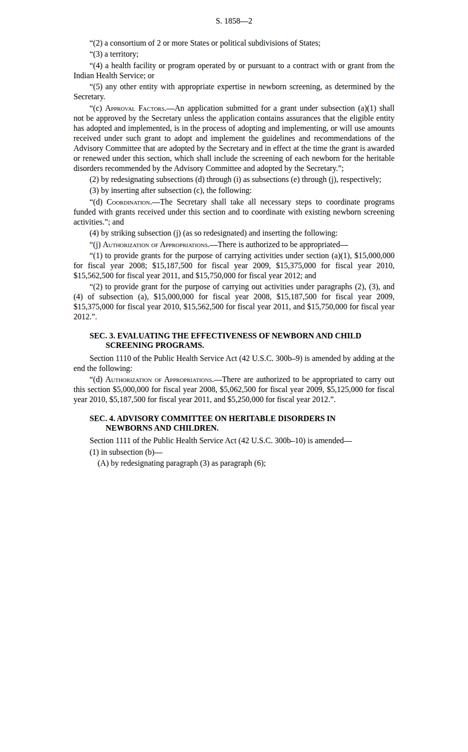S. 1858—2
“(2) a consortium of 2 or more States or political subdivisions of States;
“(3) a territory;
“(4) a health facility or program operated by or pursuant to a contract with or grant from the Indian Health Service; or
“(5) any other entity with appropriate expertise in newborn screening, as determined by the Secretary.
“(c) Approval Factors.—An application submitted for a grant under subsection (a)(1) shall not be approved by the Secretary unless the application contains assurances that the eligible entity has adopted and implemented, is in the process of adopting and implementing, or will use amounts received under such grant to adopt and implement the guidelines and recommendations of the Advisory Committee that are adopted by the Secretary and in effect at the time the grant is awarded or renewed under this section, which shall include the screening of each newborn for the heritable disorders recommended by the Advisory Committee and adopted by the Secretary.”;
(2) by redesignating subsections (d) through (i) as subsections (e) through (j), respectively;
(3) by inserting after subsection (c), the following:
“(d) Coordination.—The Secretary shall take all necessary steps to coordinate programs funded with grants received under this section and to coordinate with existing newborn screening activities.”; and
(4) by striking subsection (j) (as so redesignated) and inserting the following:
“(j) Authorization of Appropriations.—There is authorized to be appropriated—
“(1) to provide grants for the purpose of carrying activities under section (a)(1), $15,000,000 for fiscal year 2008; $15,187,500 for fiscal year 2009, $15,375,000 for fiscal year 2010, $15,562,500 for fiscal year 2011, and $15,750,000 for fiscal year 2012; and
“(2) to provide grant for the purpose of carrying out activities under paragraphs (2), (3), and (4) of subsection (a), $15,000,000 for fiscal year 2008, $15,187,500 for fiscal year 2009, $15,375,000 for fiscal year 2010, $15,562,500 for fiscal year 2011, and $15,750,000 for fiscal year 2012.”.
SEC. 3. EVALUATING THE EFFECTIVENESS OF NEWBORN AND CHILD SCREENING PROGRAMS.
Section 1110 of the Public Health Service Act (42 U.S.C. 300b–9) is amended by adding at the end the following:
“(d) Authorization of Appropriations.—There are authorized to be appropriated to carry out this section $5,000,000 for fiscal year 2008, $5,062,500 for fiscal year 2009, $5,125,000 for fiscal year 2010, $5,187,500 for fiscal year 2011, and $5,250,000 for fiscal year 2012.”.
SEC. 4. ADVISORY COMMITTEE ON HERITABLE DISORDERS IN NEWBORNS AND CHILDREN.
Section 1111 of the Public Health Service Act (42 U.S.C. 300b–10) is amended—
(1) in subsection (b)—
(A) by redesignating paragraph (3) as paragraph (6);